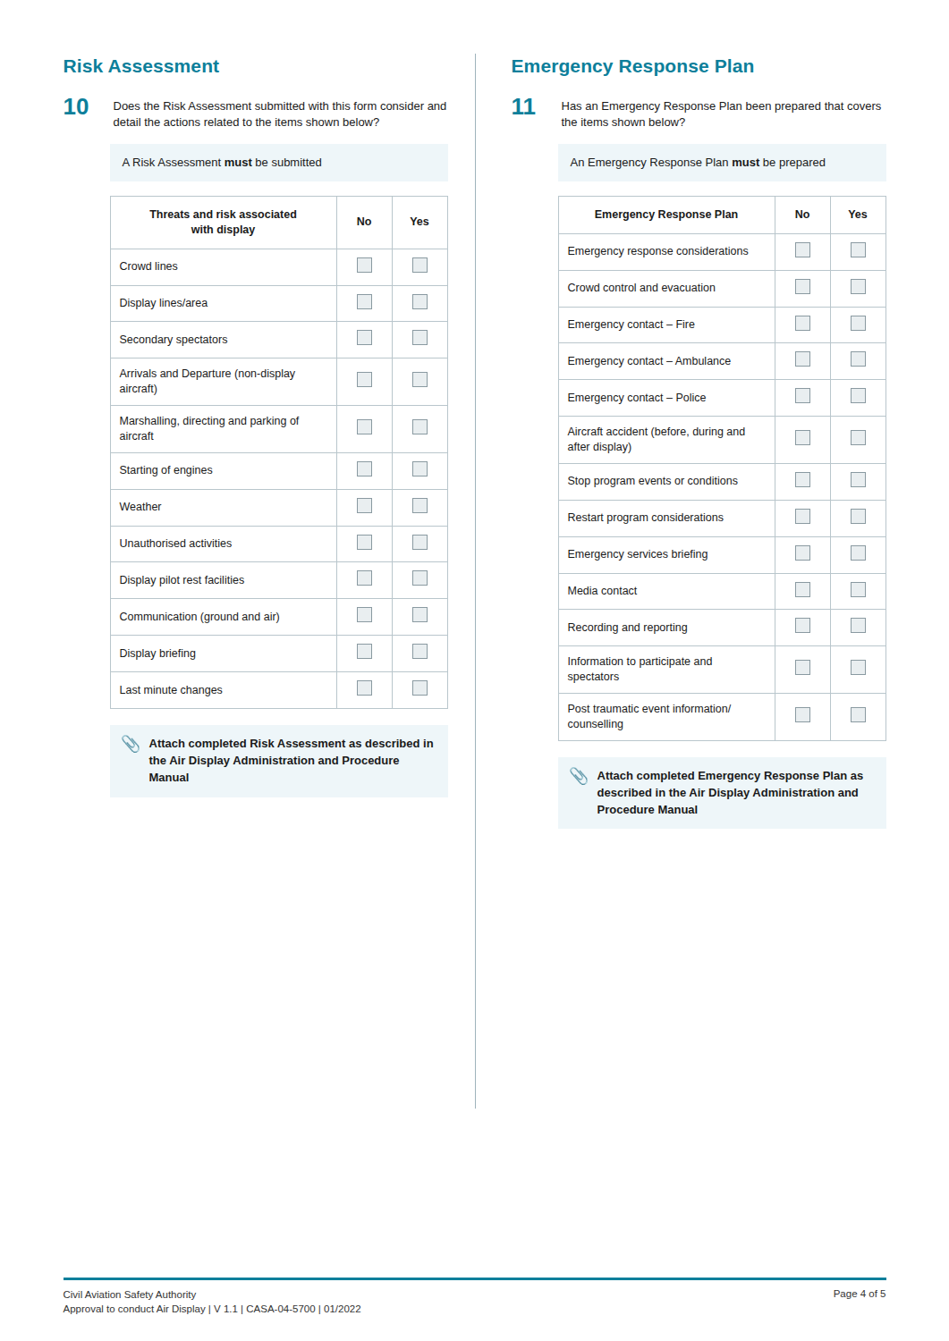Risk Assessment
10
Does the Risk Assessment submitted with this form consider and detail the actions related to the items shown below?
A Risk Assessment must be submitted
| Threats and risk associated with display | No | Yes |
| --- | --- | --- |
| Crowd lines | | |
| Display lines/area | | |
| Secondary spectators | | |
| Arrivals and Departure (non-display aircraft) | | |
| Marshalling, directing and parking of aircraft | | |
| Starting of engines | | |
| Weather | | |
| Unauthorised activities | | |
| Display pilot rest facilities | | |
| Communication (ground and air) | | |
| Display briefing | | |
| Last minute changes | | |
📎 Attach completed Risk Assessment as described in the Air Display Administration and Procedure Manual
Emergency Response Plan
11
Has an Emergency Response Plan been prepared that covers the items shown below?
An Emergency Response Plan must be prepared
| Emergency Response Plan | No | Yes |
| --- | --- | --- |
| Emergency response considerations | | |
| Crowd control and evacuation | | |
| Emergency contact – Fire | | |
| Emergency contact – Ambulance | | |
| Emergency contact – Police | | |
| Aircraft accident (before, during and after display) | | |
| Stop program events or conditions | | |
| Restart program considerations | | |
| Emergency services briefing | | |
| Media contact | | |
| Recording and reporting | | |
| Information to participate and spectators | | |
| Post traumatic event information/ counselling | | |
📎 Attach completed Emergency Response Plan as described in the Air Display Administration and Procedure Manual
Civil Aviation Safety Authority
Approval to conduct Air Display | V 1.1 | CASA-04-5700 | 01/2022
Page 4 of 5